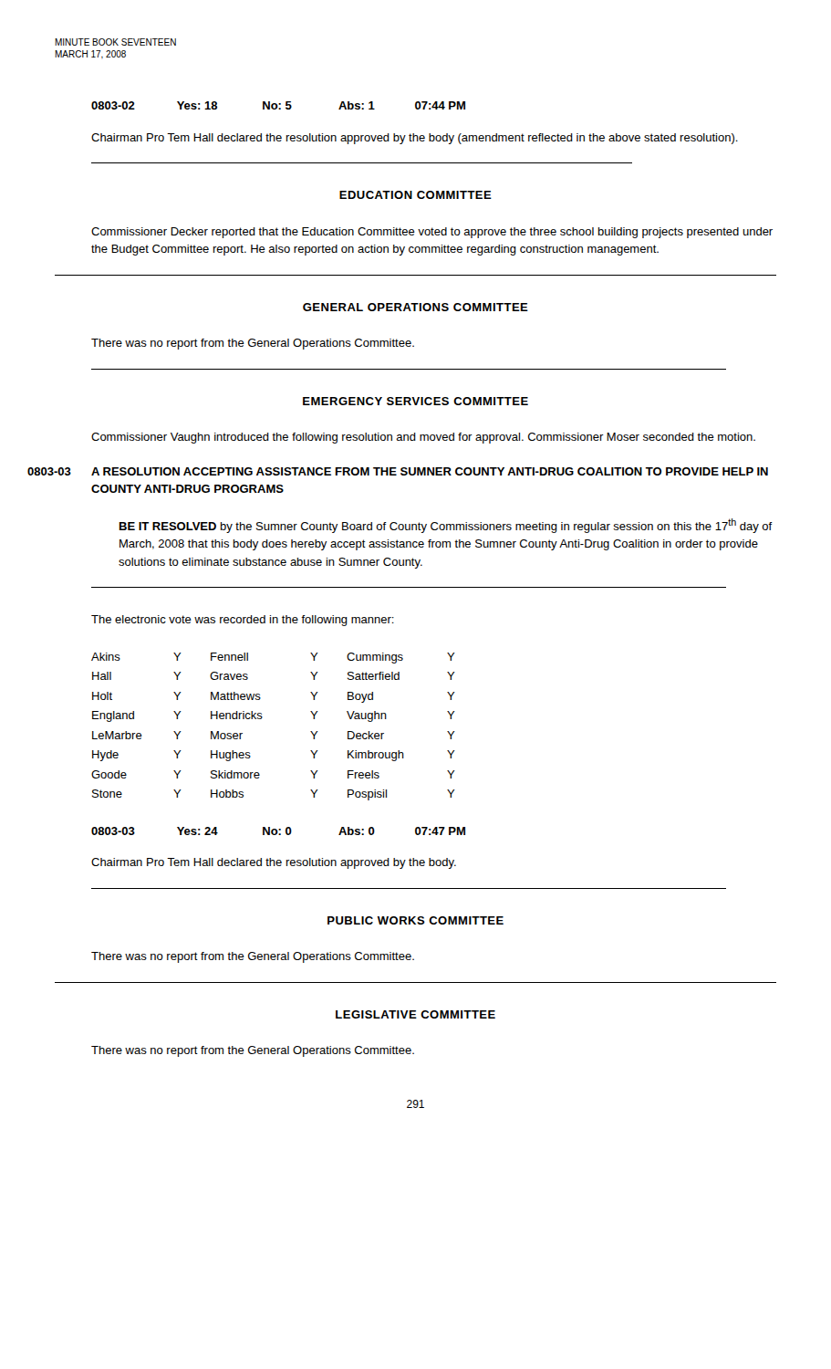MINUTE BOOK SEVENTEEN
MARCH 17, 2008
0803-02 Yes: 18 No: 5 Abs: 1 07:44 PM
Chairman Pro Tem Hall declared the resolution approved by the body (amendment reflected in the above stated resolution).
EDUCATION COMMITTEE
Commissioner Decker reported that the Education Committee voted to approve the three school building projects presented under the Budget Committee report. He also reported on action by committee regarding construction management.
GENERAL OPERATIONS COMMITTEE
There was no report from the General Operations Committee.
EMERGENCY SERVICES COMMITTEE
Commissioner Vaughn introduced the following resolution and moved for approval. Commissioner Moser seconded the motion.
0803-03 A RESOLUTION ACCEPTING ASSISTANCE FROM THE SUMNER COUNTY ANTI-DRUG COALITION TO PROVIDE HELP IN COUNTY ANTI-DRUG PROGRAMS
BE IT RESOLVED by the Sumner County Board of County Commissioners meeting in regular session on this the 17th day of March, 2008 that this body does hereby accept assistance from the Sumner County Anti-Drug Coalition in order to provide solutions to eliminate substance abuse in Sumner County.
The electronic vote was recorded in the following manner:
| Akins | Y | Fennell | Y | Cummings | Y |
| Hall | Y | Graves | Y | Satterfield | Y |
| Holt | Y | Matthews | Y | Boyd | Y |
| England | Y | Hendricks | Y | Vaughn | Y |
| LeMarbre | Y | Moser | Y | Decker | Y |
| Hyde | Y | Hughes | Y | Kimbrough | Y |
| Goode | Y | Skidmore | Y | Freels | Y |
| Stone | Y | Hobbs | Y | Pospisil | Y |
0803-03 Yes: 24 No: 0 Abs: 0 07:47 PM
Chairman Pro Tem Hall declared the resolution approved by the body.
PUBLIC WORKS COMMITTEE
There was no report from the General Operations Committee.
LEGISLATIVE COMMITTEE
There was no report from the General Operations Committee.
291